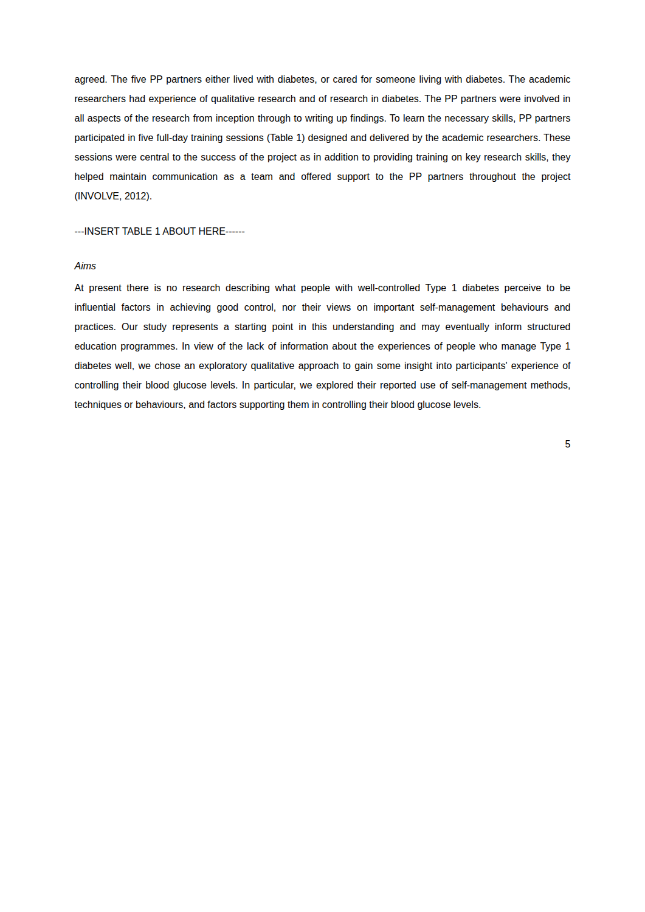agreed. The five PP partners either lived with diabetes, or cared for someone living with diabetes. The academic researchers had experience of qualitative research and of research in diabetes. The PP partners were involved in all aspects of the research from inception through to writing up findings. To learn the necessary skills, PP partners participated in five full-day training sessions (Table 1) designed and delivered by the academic researchers. These sessions were central to the success of the project as in addition to providing training on key research skills, they helped maintain communication as a team and offered support to the PP partners throughout the project (INVOLVE, 2012).
---INSERT TABLE 1 ABOUT HERE------
Aims
At present there is no research describing what people with well-controlled Type 1 diabetes perceive to be influential factors in achieving good control, nor their views on important self-management behaviours and practices. Our study represents a starting point in this understanding and may eventually inform structured education programmes. In view of the lack of information about the experiences of people who manage Type 1 diabetes well, we chose an exploratory qualitative approach to gain some insight into participants' experience of controlling their blood glucose levels. In particular, we explored their reported use of self-management methods, techniques or behaviours, and factors supporting them in controlling their blood glucose levels.
5